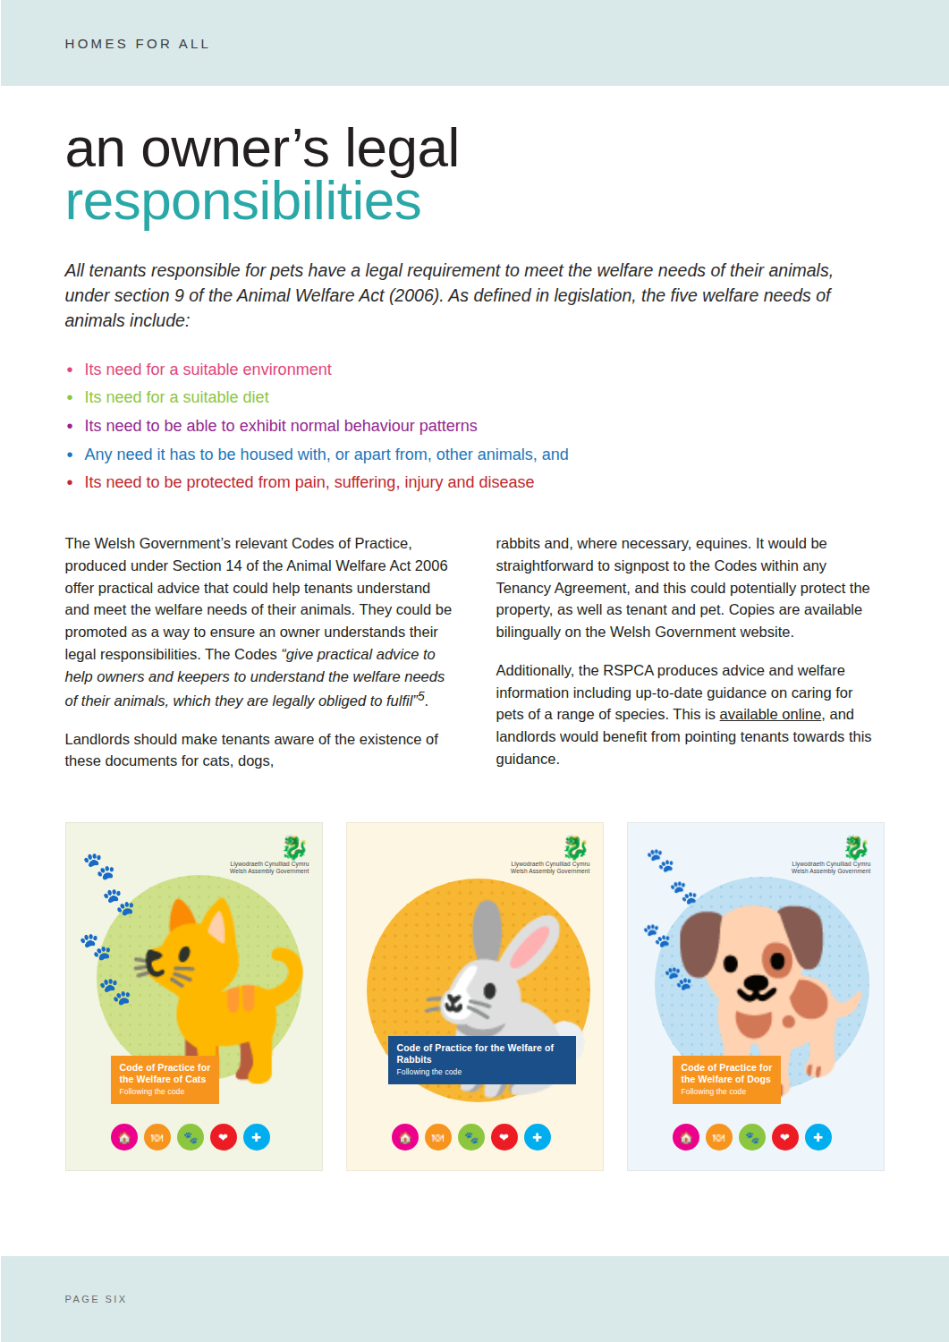Homes for All
an owner’s legal responsibilities
All tenants responsible for pets have a legal requirement to meet the welfare needs of their animals, under section 9 of the Animal Welfare Act (2006). As defined in legislation, the five welfare needs of animals include:
Its need for a suitable environment
Its need for a suitable diet
Its need to be able to exhibit normal behaviour patterns
Any need it has to be housed with, or apart from, other animals, and
Its need to be protected from pain, suffering, injury and disease
The Welsh Government’s relevant Codes of Practice, produced under Section 14 of the Animal Welfare Act 2006 offer practical advice that could help tenants understand and meet the welfare needs of their animals. They could be promoted as a way to ensure an owner understands their legal responsibilities. The Codes “give practical advice to help owners and keepers to understand the welfare needs of their animals, which they are legally obliged to fulfil”5.
Landlords should make tenants aware of the existence of these documents for cats, dogs,
rabbits and, where necessary, equines. It would be straightforward to signpost to the Codes within any Tenancy Agreement, and this could potentially protect the property, as well as tenant and pet. Copies are available bilingually on the Welsh Government website.
Additionally, the RSPCA produces advice and welfare information including up-to-date guidance on caring for pets of a range of species. This is available online, and landlords would benefit from pointing tenants towards this guidance.
🐾 🐾 🐾 🐾
🐉 Llywodraeth Cynulliad Cymru
Welsh Assembly Government
🐈
Code of Practice for
the Welfare of Cats Following the code
🏠 🍽 🐾 ❤ ✚
🐉 Llywodraeth Cynulliad Cymru
Welsh Assembly Government
🐇
Code of Practice for the Welfare of Rabbits Following the code
🏠 🍽 🐾 ❤ ✚
🐾 🐾 🐾 🐾
🐉 Llywodraeth Cynulliad Cymru
Welsh Assembly Government
🐕
Code of Practice for
the Welfare of Dogs Following the code
🏠 🍽 🐾 ❤ ✚
Page Six